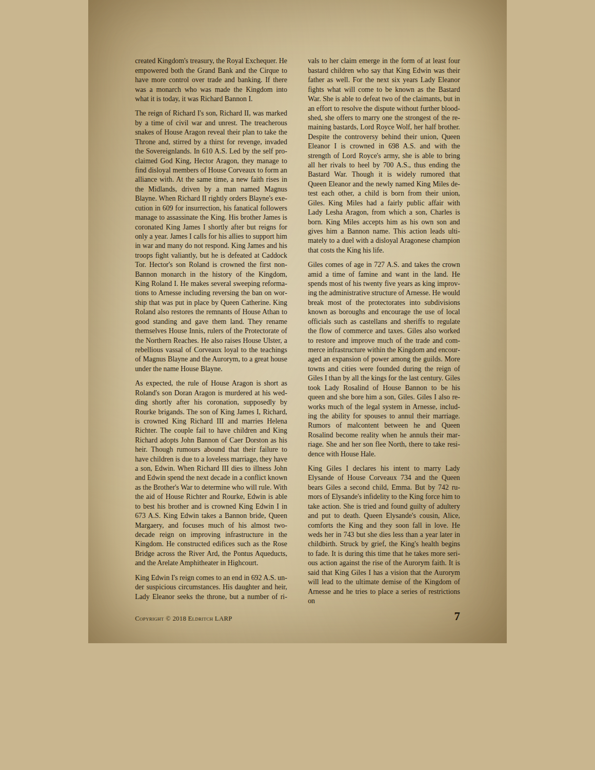created Kingdom's treasury, the Royal Exchequer. He empowered both the Grand Bank and the Cirque to have more control over trade and banking. If there was a monarch who was made the Kingdom into what it is today, it was Richard Bannon I.
The reign of Richard I's son, Richard II, was marked by a time of civil war and unrest. The treacherous snakes of House Aragon reveal their plan to take the Throne and, stirred by a thirst for revenge, invaded the Sovereignlands. In 610 A.S. Led by the self proclaimed God King, Hector Aragon, they manage to find disloyal members of House Corveaux to form an alliance with. At the same time, a new faith rises in the Midlands, driven by a man named Magnus Blayne. When Richard II rightly orders Blayne's execution in 609 for insurrection, his fanatical followers manage to assassinate the King. His brother James is coronated King James I shortly after but reigns for only a year. James I calls for his allies to support him in war and many do not respond. King James and his troops fight valiantly, but he is defeated at Caddock Tor. Hector's son Roland is crowned the first non-Bannon monarch in the history of the Kingdom, King Roland I. He makes several sweeping reformations to Arnesse including reversing the ban on worship that was put in place by Queen Catherine. King Roland also restores the remnants of House Athan to good standing and gave them land. They rename themselves House Innis, rulers of the Protectorate of the Northern Reaches. He also raises House Ulster, a rebellious vassal of Corveaux loyal to the teachings of Magnus Blayne and the Aurorym, to a great house under the name House Blayne.
As expected, the rule of House Aragon is short as Roland's son Doran Aragon is murdered at his wedding shortly after his coronation, supposedly by Rourke brigands. The son of King James I, Richard, is crowned King Richard III and marries Helena Richter. The couple fail to have children and King Richard adopts John Bannon of Caer Dorston as his heir. Though rumours abound that their failure to have children is due to a loveless marriage, they have a son, Edwin. When Richard III dies to illness John and Edwin spend the next decade in a conflict known as the Brother's War to determine who will rule. With the aid of House Richter and Rourke, Edwin is able to best his brother and is crowned King Edwin I in 673 A.S. King Edwin takes a Bannon bride, Queen Margaery, and focuses much of his almost two-decade reign on improving infrastructure in the Kingdom. He constructed edifices such as the Rose Bridge across the River Ard, the Pontus Aqueducts, and the Arelate Amphitheater in Highcourt.
King Edwin I's reign comes to an end in 692 A.S. under suspicious circumstances. His daughter and heir, Lady Eleanor seeks the throne, but a number of rivals to her claim emerge in the form of at least four bastard children who say that King Edwin was their father as well. For the next six years Lady Eleanor fights what will come to be known as the Bastard War. She is able to defeat two of the claimants, but in an effort to resolve the dispute without further bloodshed, she offers to marry one the strongest of the remaining bastards, Lord Royce Wolf, her half brother. Despite the controversy behind their union, Queen Eleanor I is crowned in 698 A.S. and with the strength of Lord Royce's army, she is able to bring all her rivals to heel by 700 A.S., thus ending the Bastard War. Though it is widely rumored that Queen Eleanor and the newly named King Miles detest each other, a child is born from their union, Giles. King Miles had a fairly public affair with Lady Lesha Aragon, from which a son, Charles is born. King Miles accepts him as his own son and gives him a Bannon name. This action leads ultimately to a duel with a disloyal Aragonese champion that costs the King his life.
Giles comes of age in 727 A.S. and takes the crown amid a time of famine and want in the land. He spends most of his twenty five years as king improving the administrative structure of Arnesse. He would break most of the protectorates into subdivisions known as boroughs and encourage the use of local officials such as castellans and sheriffs to regulate the flow of commerce and taxes. Giles also worked to restore and improve much of the trade and commerce infrastructure within the Kingdom and encouraged an expansion of power among the guilds. More towns and cities were founded during the reign of Giles I than by all the kings for the last century. Giles took Lady Rosalind of House Bannon to be his queen and she bore him a son, Giles. Giles I also reworks much of the legal system in Arnesse, including the ability for spouses to annul their marriage. Rumors of malcontent between he and Queen Rosalind become reality when he annuls their marriage. She and her son flee North, there to take residence with House Hale.
King Giles I declares his intent to marry Lady Elysande of House Corveaux 734 and the Queen bears Giles a second child, Emma. But by 742 rumors of Elysande's infidelity to the King force him to take action. She is tried and found guilty of adultery and put to death. Queen Elysande's cousin, Alice, comforts the King and they soon fall in love. He weds her in 743 but she dies less than a year later in childbirth. Struck by grief, the King's health begins to fade. It is during this time that he takes more serious action against the rise of the Aurorym faith. It is said that King Giles I has a vision that the Aurorym will lead to the ultimate demise of the Kingdom of Arnesse and he tries to place a series of restrictions on
Copyright © 2018 Eldritch LARP
7